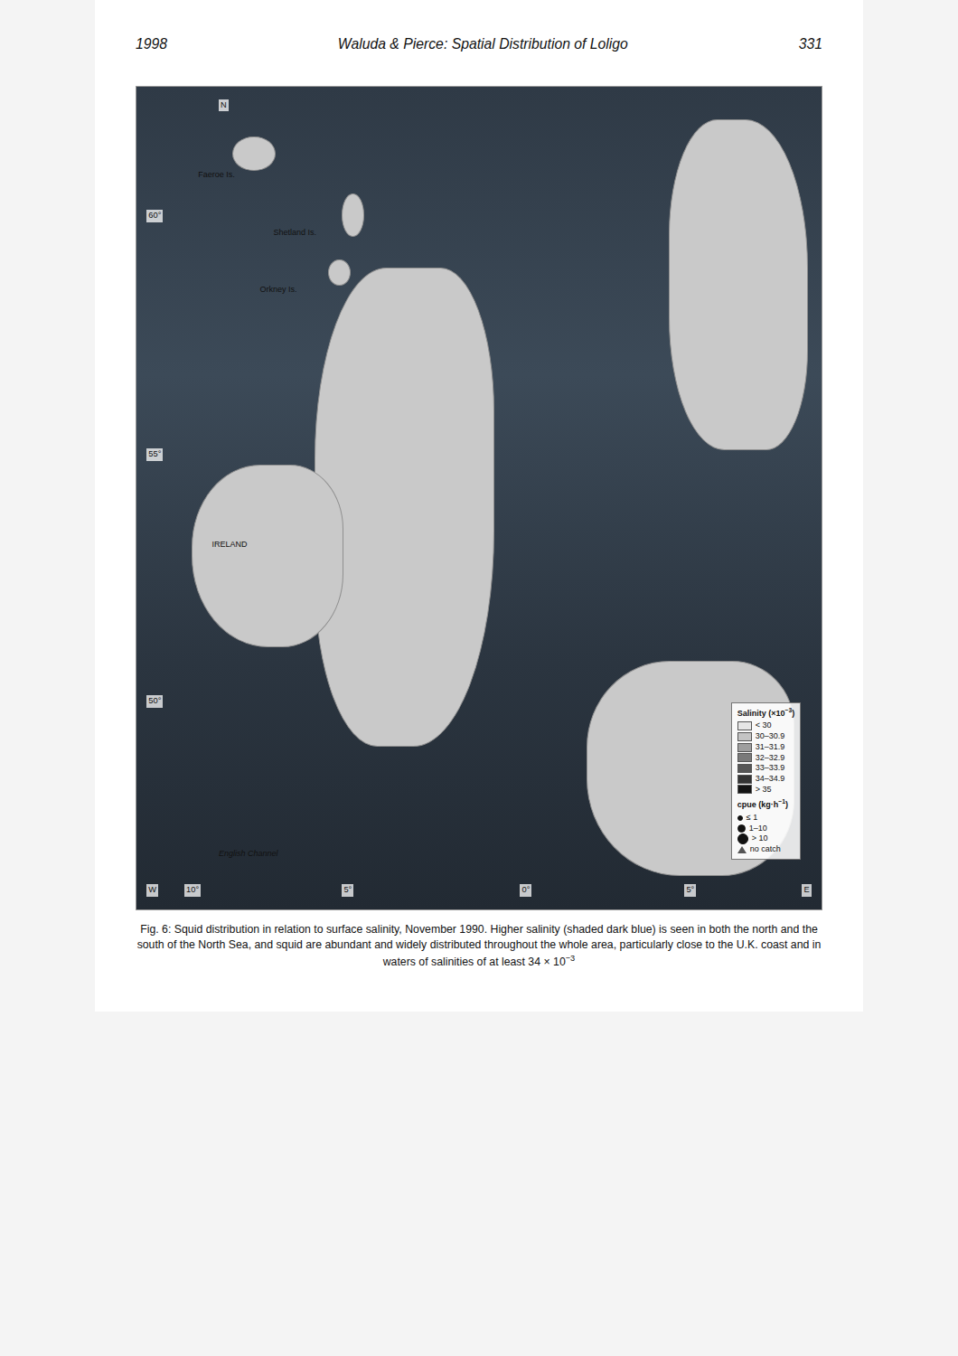1998 Waluda & Pierce: Spatial Distribution of Loligo 331
N 60° 55° 50° W 10° 5° 0° 5° E Faeroe Is. Shetland Is. Orkney Is. IRELAND English Channel
Salinity (×10−3)
< 30
30–30.9
31–31.9
32–32.9
33–33.9
34–34.9
> 35
cpue (kg·h−1)
≤ 1
1–10
> 10
no catch
Fig. 6: Squid distribution in relation to surface salinity, November 1990. Higher salinity (shaded dark blue) is seen in both the north and the south of the North Sea, and squid are abundant and widely distributed throughout the whole area, particularly close to the U.K. coast and in waters of salinities of at least 34 × 10−3